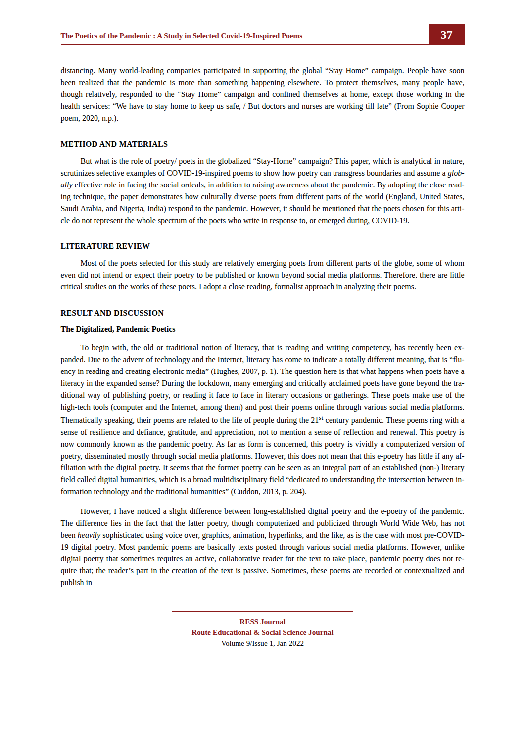The Poetics of the Pandemic : A Study in Selected Covid-19-Inspired Poems
37
distancing. Many world-leading companies participated in supporting the global “Stay Home” campaign. People have soon been realized that the pandemic is more than something happening elsewhere. To protect themselves, many people have, though relatively, responded to the “Stay Home” campaign and confined themselves at home, except those working in the health services: “We have to stay home to keep us safe, / But doctors and nurses are working till late” (From Sophie Cooper poem, 2020, n.p.).
Method and Materials
But what is the role of poetry/ poets in the globalized “Stay-Home” campaign? This paper, which is analytical in nature, scrutinizes selective examples of COVID-19-inspired poems to show how poetry can transgress boundaries and assume a globally effective role in facing the social ordeals, in addition to raising awareness about the pandemic. By adopting the close reading technique, the paper demonstrates how culturally diverse poets from different parts of the world (England, United States, Saudi Arabia, and Nigeria, India) respond to the pandemic. However, it should be mentioned that the poets chosen for this article do not represent the whole spectrum of the poets who write in response to, or emerged during, COVID-19.
Literature Review
Most of the poets selected for this study are relatively emerging poets from different parts of the globe, some of whom even did not intend or expect their poetry to be published or known beyond social media platforms. Therefore, there are little critical studies on the works of these poets. I adopt a close reading, formalist approach in analyzing their poems.
Result and Discussion
The Digitalized, Pandemic Poetics
To begin with, the old or traditional notion of literacy, that is reading and writing competency, has recently been expanded. Due to the advent of technology and the Internet, literacy has come to indicate a totally different meaning, that is “fluency in reading and creating electronic media” (Hughes, 2007, p. 1). The question here is that what happens when poets have a literacy in the expanded sense? During the lockdown, many emerging and critically acclaimed poets have gone beyond the traditional way of publishing poetry, or reading it face to face in literary occasions or gatherings. These poets make use of the high-tech tools (computer and the Internet, among them) and post their poems online through various social media platforms. Thematically speaking, their poems are related to the life of people during the 21st century pandemic. These poems ring with a sense of resilience and defiance, gratitude, and appreciation, not to mention a sense of reflection and renewal. This poetry is now commonly known as the pandemic poetry. As far as form is concerned, this poetry is vividly a computerized version of poetry, disseminated mostly through social media platforms. However, this does not mean that this e-poetry has little if any affiliation with the digital poetry. It seems that the former poetry can be seen as an integral part of an established (non-) literary field called digital humanities, which is a broad multidisciplinary field “dedicated to understanding the intersection between information technology and the traditional humanities” (Cuddon, 2013, p. 204).
However, I have noticed a slight difference between long-established digital poetry and the e-poetry of the pandemic. The difference lies in the fact that the latter poetry, though computerized and publicized through World Wide Web, has not been heavily sophisticated using voice over, graphics, animation, hyperlinks, and the like, as is the case with most pre-COVID-19 digital poetry. Most pandemic poems are basically texts posted through various social media platforms. However, unlike digital poetry that sometimes requires an active, collaborative reader for the text to take place, pandemic poetry does not require that; the reader’s part in the creation of the text is passive. Sometimes, these poems are recorded or contextualized and publish in
RESS Journal
Route Educational & Social Science Journal
Volume 9/Issue 1, Jan 2022